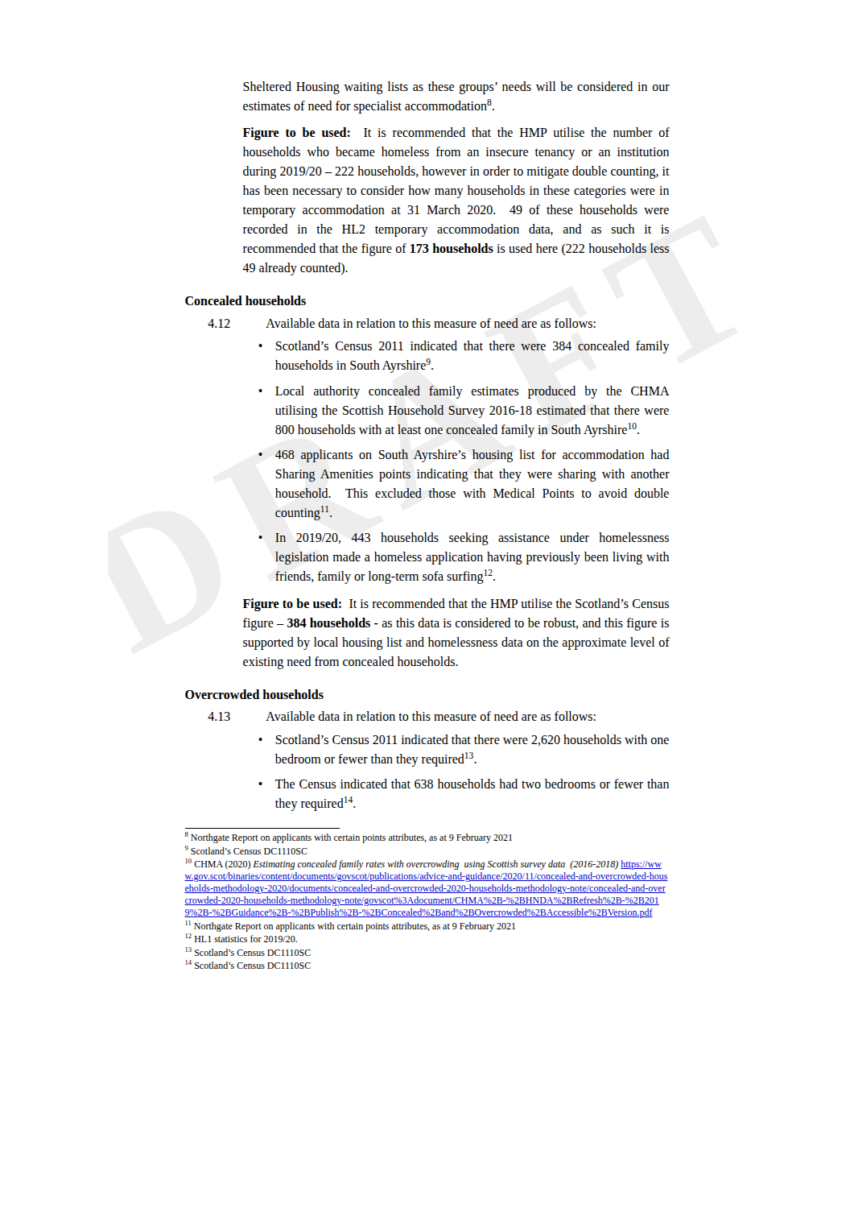DRAFT
Sheltered Housing waiting lists as these groups’ needs will be considered in our estimates of need for specialist accommodation8.
Figure to be used: It is recommended that the HMP utilise the number of households who became homeless from an insecure tenancy or an institution during 2019/20 – 222 households, however in order to mitigate double counting, it has been necessary to consider how many households in these categories were in temporary accommodation at 31 March 2020. 49 of these households were recorded in the HL2 temporary accommodation data, and as such it is recommended that the figure of 173 households is used here (222 households less 49 already counted).
Concealed households
4.12
Available data in relation to this measure of need are as follows:
Scotland’s Census 2011 indicated that there were 384 concealed family households in South Ayrshire9.
Local authority concealed family estimates produced by the CHMA utilising the Scottish Household Survey 2016-18 estimated that there were 800 households with at least one concealed family in South Ayrshire10.
468 applicants on South Ayrshire’s housing list for accommodation had Sharing Amenities points indicating that they were sharing with another household. This excluded those with Medical Points to avoid double counting11.
In 2019/20, 443 households seeking assistance under homelessness legislation made a homeless application having previously been living with friends, family or long-term sofa surfing12.
Figure to be used: It is recommended that the HMP utilise the Scotland’s Census figure – 384 households - as this data is considered to be robust, and this figure is supported by local housing list and homelessness data on the approximate level of existing need from concealed households.
Overcrowded households
4.13
Available data in relation to this measure of need are as follows:
Scotland’s Census 2011 indicated that there were 2,620 households with one bedroom or fewer than they required13.
The Census indicated that 638 households had two bedrooms or fewer than they required14.
8 Northgate Report on applicants with certain points attributes, as at 9 February 2021
9 Scotland’s Census DC1110SC
10 CHMA (2020) Estimating concealed family rates with overcrowding using Scottish survey data (2016-2018) https://www.gov.scot/binaries/content/documents/govscot/publications/advice-and-guidance/2020/11/concealed-and-overcrowded-households-methodology-2020/documents/concealed-and-overcrowded-2020-households-methodology-note/concealed-and-overcrowded-2020-households-methodology-note/govscot%3Adocument/CHMA%2B-%2BHNDA%2BRefresh%2B-%2B2019%2B-%2BGuidance%2B-%2BPublish%2B-%2BConcealed%2Band%2BOvercrowded%2BAccessible%2BVersion.pdf
11 Northgate Report on applicants with certain points attributes, as at 9 February 2021
12 HL1 statistics for 2019/20.
13 Scotland’s Census DC1110SC
14 Scotland’s Census DC1110SC